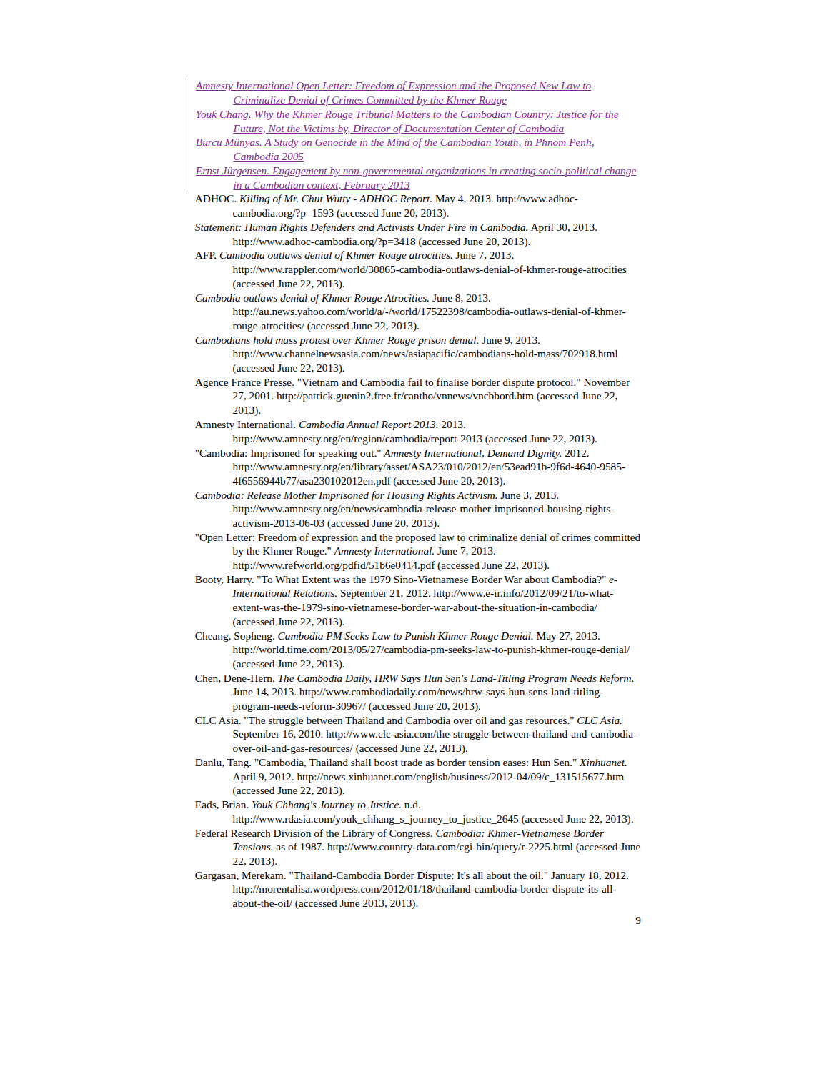Amnesty International Open Letter: Freedom of Expression and the Proposed New Law to Criminalize Denial of Crimes Committed by the Khmer Rouge
Youk Chang. Why the Khmer Rouge Tribunal Matters to the Cambodian Country: Justice for the Future, Not the Victims by, Director of Documentation Center of Cambodia
Burcu Münyas. A Study on Genocide in the Mind of the Cambodian Youth, in Phnom Penh, Cambodia 2005
Ernst Jürgensen. Engagement by non-governmental organizations in creating socio-political change in a Cambodian context, February 2013
ADHOC. Killing of Mr. Chut Wutty - ADHOC Report. May 4, 2013. http://www.adhoc-cambodia.org/?p=1593 (accessed June 20, 2013).
Statement: Human Rights Defenders and Activists Under Fire in Cambodia. April 30, 2013. http://www.adhoc-cambodia.org/?p=3418 (accessed June 20, 2013).
AFP. Cambodia outlaws denial of Khmer Rouge atrocities. June 7, 2013. http://www.rappler.com/world/30865-cambodia-outlaws-denial-of-khmer-rouge-atrocities (accessed June 22, 2013).
Cambodia outlaws denial of Khmer Rouge Atrocities. June 8, 2013. http://au.news.yahoo.com/world/a/-/world/17522398/cambodia-outlaws-denial-of-khmer-rouge-atrocities/ (accessed June 22, 2013).
Cambodians hold mass protest over Khmer Rouge prison denial. June 9, 2013. http://www.channelnewsasia.com/news/asiapacific/cambodians-hold-mass/702918.html (accessed June 22, 2013).
Agence France Presse. "Vietnam and Cambodia fail to finalise border dispute protocol." November 27, 2001. http://patrick.guenin2.free.fr/cantho/vnnews/vncbbord.htm (accessed June 22, 2013).
Amnesty International. Cambodia Annual Report 2013. 2013. http://www.amnesty.org/en/region/cambodia/report-2013 (accessed June 22, 2013).
"Cambodia: Imprisoned for speaking out." Amnesty International, Demand Dignity. 2012. http://www.amnesty.org/en/library/asset/ASA23/010/2012/en/53ead91b-9f6d-4640-9585-4f6556944b77/asa230102012en.pdf (accessed June 20, 2013).
Cambodia: Release Mother Imprisoned for Housing Rights Activism. June 3, 2013. http://www.amnesty.org/en/news/cambodia-release-mother-imprisoned-housing-rights-activism-2013-06-03 (accessed June 20, 2013).
"Open Letter: Freedom of expression and the proposed law to criminalize denial of crimes committed by the Khmer Rouge." Amnesty International. June 7, 2013. http://www.refworld.org/pdfid/51b6e0414.pdf (accessed June 22, 2013).
Booty, Harry. "To What Extent was the 1979 Sino-Vietnamese Border War about Cambodia?" e-International Relations. September 21, 2012. http://www.e-ir.info/2012/09/21/to-what-extent-was-the-1979-sino-vietnamese-border-war-about-the-situation-in-cambodia/ (accessed June 22, 2013).
Cheang, Sopheng. Cambodia PM Seeks Law to Punish Khmer Rouge Denial. May 27, 2013. http://world.time.com/2013/05/27/cambodia-pm-seeks-law-to-punish-khmer-rouge-denial/ (accessed June 22, 2013).
Chen, Dene-Hern. The Cambodia Daily, HRW Says Hun Sen's Land-Titling Program Needs Reform. June 14, 2013. http://www.cambodiadaily.com/news/hrw-says-hun-sens-land-titling-program-needs-reform-30967/ (accessed June 20, 2013).
CLC Asia. "The struggle between Thailand and Cambodia over oil and gas resources." CLC Asia. September 16, 2010. http://www.clc-asia.com/the-struggle-between-thailand-and-cambodia-over-oil-and-gas-resources/ (accessed June 22, 2013).
Danlu, Tang. "Cambodia, Thailand shall boost trade as border tension eases: Hun Sen." Xinhuanet. April 9, 2012. http://news.xinhuanet.com/english/business/2012-04/09/c_131515677.htm (accessed June 22, 2013).
Eads, Brian. Youk Chhang's Journey to Justice. n.d. http://www.rdasia.com/youk_chhang_s_journey_to_justice_2645 (accessed June 22, 2013).
Federal Research Division of the Library of Congress. Cambodia: Khmer-Vietnamese Border Tensions. as of 1987. http://www.country-data.com/cgi-bin/query/r-2225.html (accessed June 22, 2013).
Gargasan, Merekam. "Thailand-Cambodia Border Dispute: It's all about the oil." January 18, 2012. http://morentalisa.wordpress.com/2012/01/18/thailand-cambodia-border-dispute-its-all-about-the-oil/ (accessed June 2013, 2013).
9